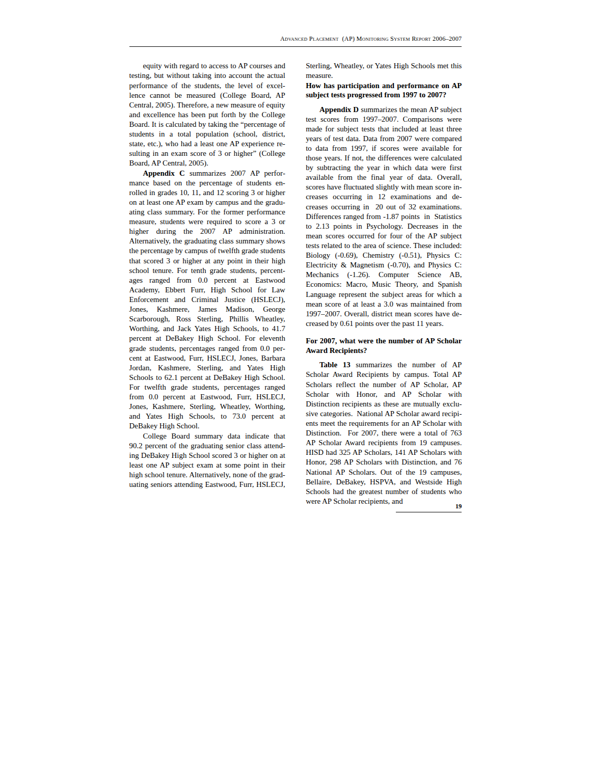Advanced Placement (AP) Monitoring System Report 2006–2007
equity with regard to access to AP courses and testing, but without taking into account the actual performance of the students, the level of excellence cannot be measured (College Board, AP Central, 2005). Therefore, a new measure of equity and excellence has been put forth by the College Board. It is calculated by taking the “percentage of students in a total population (school, district, state, etc.), who had a least one AP experience resulting in an exam score of 3 or higher” (College Board, AP Central, 2005).
Appendix C summarizes 2007 AP performance based on the percentage of students enrolled in grades 10, 11, and 12 scoring 3 or higher on at least one AP exam by campus and the graduating class summary. For the former performance measure, students were required to score a 3 or higher during the 2007 AP administration. Alternatively, the graduating class summary shows the percentage by campus of twelfth grade students that scored 3 or higher at any point in their high school tenure. For tenth grade students, percentages ranged from 0.0 percent at Eastwood Academy, Ebbert Furr, High School for Law Enforcement and Criminal Justice (HSLECJ), Jones, Kashmere, James Madison, George Scarborough, Ross Sterling, Phillis Wheatley, Worthing, and Jack Yates High Schools, to 41.7 percent at DeBakey High School. For eleventh grade students, percentages ranged from 0.0 percent at Eastwood, Furr, HSLECJ, Jones, Barbara Jordan, Kashmere, Sterling, and Yates High Schools to 62.1 percent at DeBakey High School. For twelfth grade students, percentages ranged from 0.0 percent at Eastwood, Furr, HSLECJ, Jones, Kashmere, Sterling, Wheatley, Worthing, and Yates High Schools, to 73.0 percent at DeBakey High School.
College Board summary data indicate that 90.2 percent of the graduating senior class attending DeBakey High School scored 3 or higher on at least one AP subject exam at some point in their high school tenure. Alternatively, none of the graduating seniors attending Eastwood, Furr, HSLECJ, Sterling, Wheatley, or Yates High Schools met this measure.
How has participation and performance on AP subject tests progressed from 1997 to 2007?
Appendix D summarizes the mean AP subject test scores from 1997–2007. Comparisons were made for subject tests that included at least three years of test data. Data from 2007 were compared to data from 1997, if scores were available for those years. If not, the differences were calculated by subtracting the year in which data were first available from the final year of data. Overall, scores have fluctuated slightly with mean score increases occurring in 12 examinations and decreases occurring in 20 out of 32 examinations. Differences ranged from -1.87 points in Statistics to 2.13 points in Psychology. Decreases in the mean scores occurred for four of the AP subject tests related to the area of science. These included: Biology (-0.69), Chemistry (-0.51), Physics C: Electricity & Magnetism (-0.70), and Physics C: Mechanics (-1.26). Computer Science AB, Economics: Macro, Music Theory, and Spanish Language represent the subject areas for which a mean score of at least a 3.0 was maintained from 1997–2007. Overall, district mean scores have decreased by 0.61 points over the past 11 years.
For 2007, what were the number of AP Scholar Award Recipients?
Table 13 summarizes the number of AP Scholar Award Recipients by campus. Total AP Scholars reflect the number of AP Scholar, AP Scholar with Honor, and AP Scholar with Distinction recipients as these are mutually exclusive categories. National AP Scholar award recipients meet the requirements for an AP Scholar with Distinction. For 2007, there were a total of 763 AP Scholar Award recipients from 19 campuses. HISD had 325 AP Scholars, 141 AP Scholars with Honor, 298 AP Scholars with Distinction, and 76 National AP Scholars. Out of the 19 campuses, Bellaire, DeBakey, HSPVA, and Westside High Schools had the greatest number of students who were AP Scholar recipients, and
19